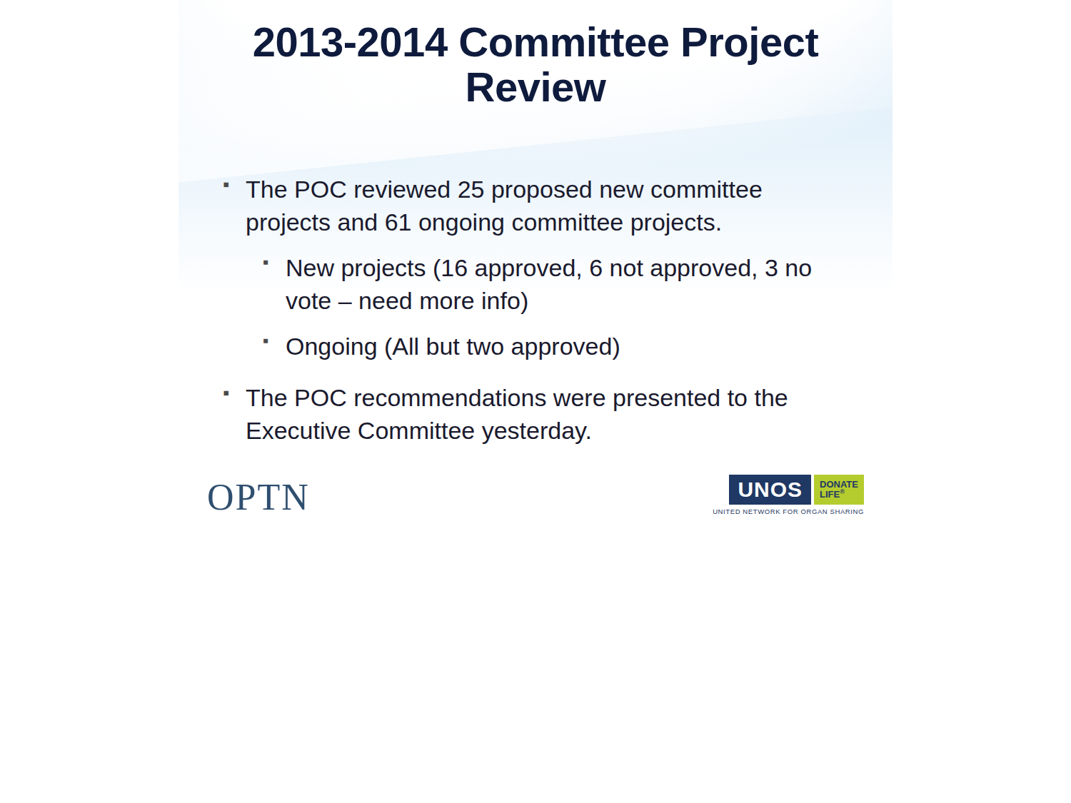2013-2014 Committee Project Review
The POC reviewed 25 proposed new committee projects and 61 ongoing committee projects.
New projects (16 approved, 6 not approved, 3 no vote – need more info)
Ongoing (All but two approved)
The POC recommendations were presented to the Executive Committee yesterday.
OPTN
UNOS
DONATE LIFE®
United Network for Organ Sharing